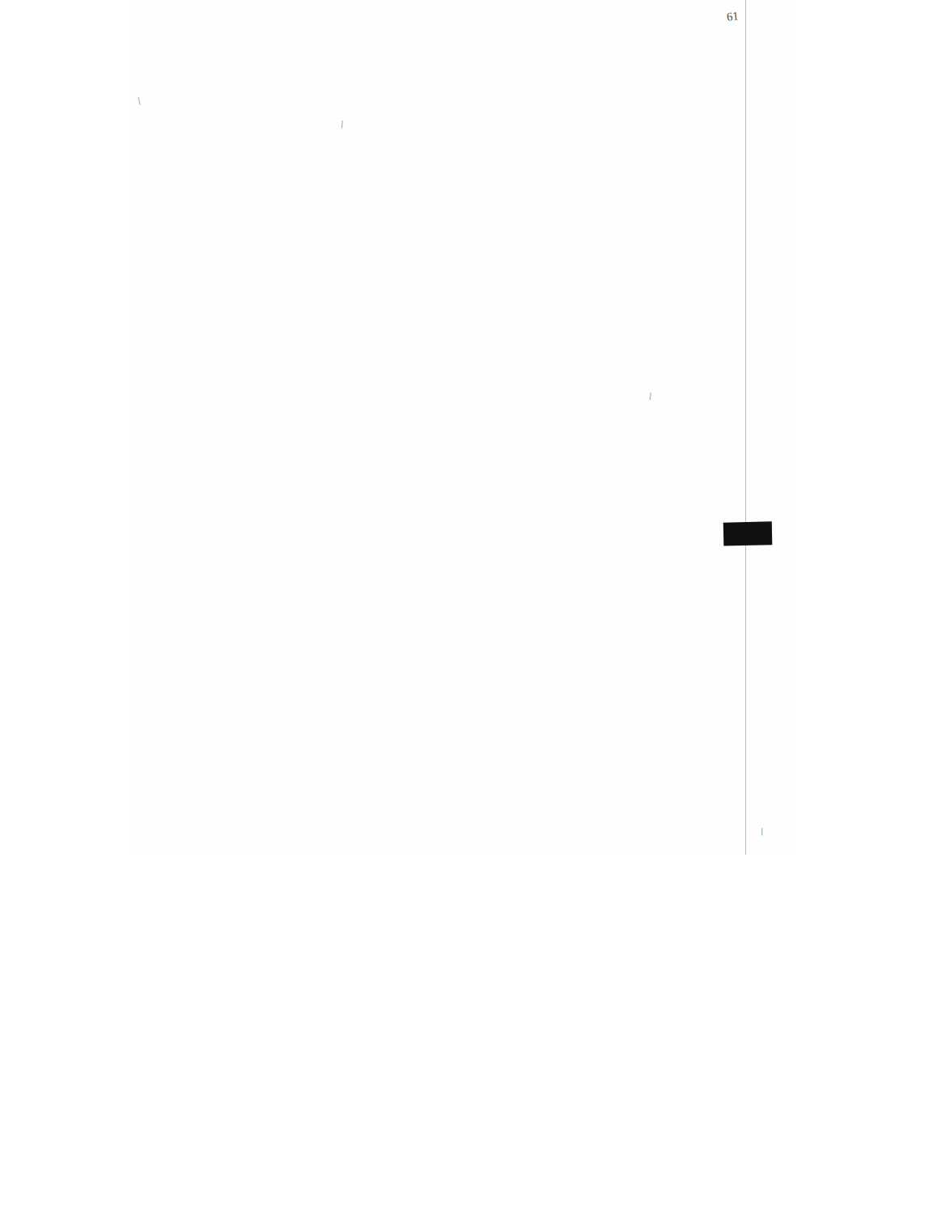61
\ / / /